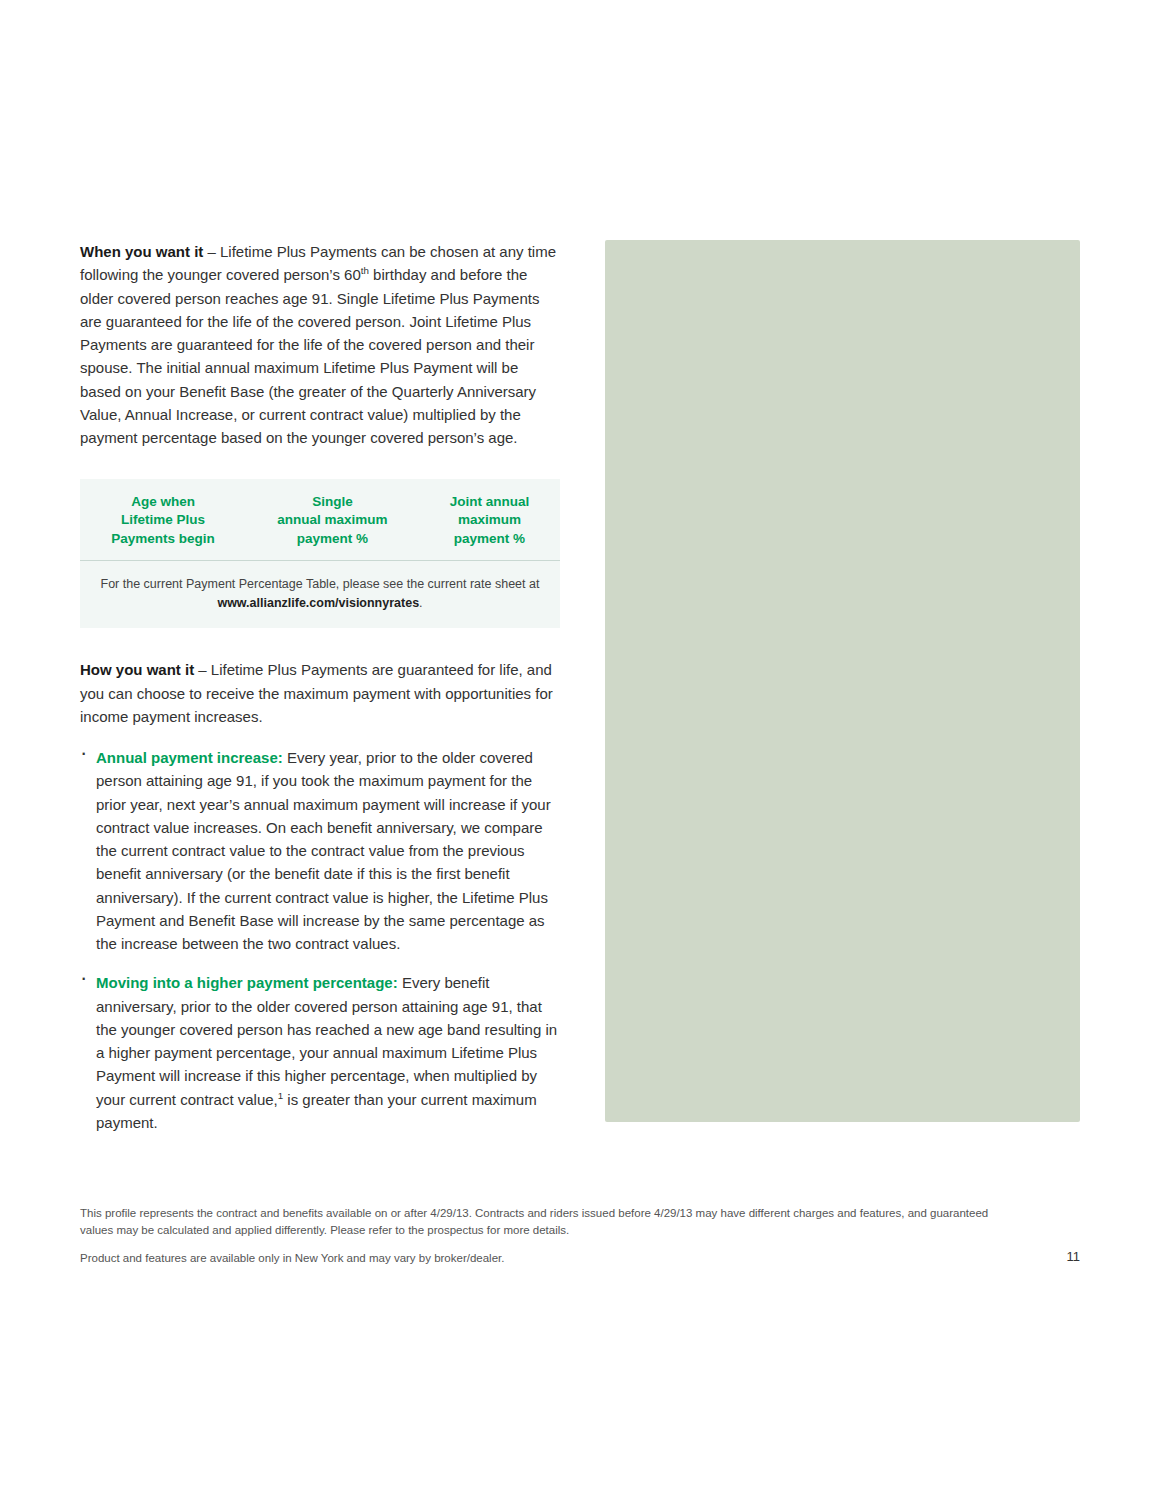When you want it – Lifetime Plus Payments can be chosen at any time following the younger covered person’s 60th birthday and before the older covered person reaches age 91. Single Lifetime Plus Payments are guaranteed for the life of the covered person. Joint Lifetime Plus Payments are guaranteed for the life of the covered person and their spouse. The initial annual maximum Lifetime Plus Payment will be based on your Benefit Base (the greater of the Quarterly Anniversary Value, Annual Increase, or current contract value) multiplied by the payment percentage based on the younger covered person’s age.
| Age when Lifetime Plus Payments begin | Single annual maximum payment % | Joint annual maximum payment % |
| --- | --- | --- |
| For the current Payment Percentage Table, please see the current rate sheet at www.allianzlife.com/visionnyrates . |
How you want it – Lifetime Plus Payments are guaranteed for life, and you can choose to receive the maximum payment with opportunities for income payment increases.
Annual payment increase: Every year, prior to the older covered person attaining age 91, if you took the maximum payment for the prior year, next year’s annual maximum payment will increase if your contract value increases. On each benefit anniversary, we compare the current contract value to the contract value from the previous benefit anniversary (or the benefit date if this is the first benefit anniversary). If the current contract value is higher, the Lifetime Plus Payment and Benefit Base will increase by the same percentage as the increase between the two contract values.
Moving into a higher payment percentage: Every benefit anniversary, prior to the older covered person attaining age 91, that the younger covered person has reached a new age band resulting in a higher payment percentage, your annual maximum Lifetime Plus Payment will increase if this higher percentage, when multiplied by your current contract value,1 is greater than your current maximum payment.
This profile represents the contract and benefits available on or after 4/29/13. Contracts and riders issued before 4/29/13 may have different charges and features, and guaranteed values may be calculated and applied differently. Please refer to the prospectus for more details.
Product and features are available only in New York and may vary by broker/dealer.
11